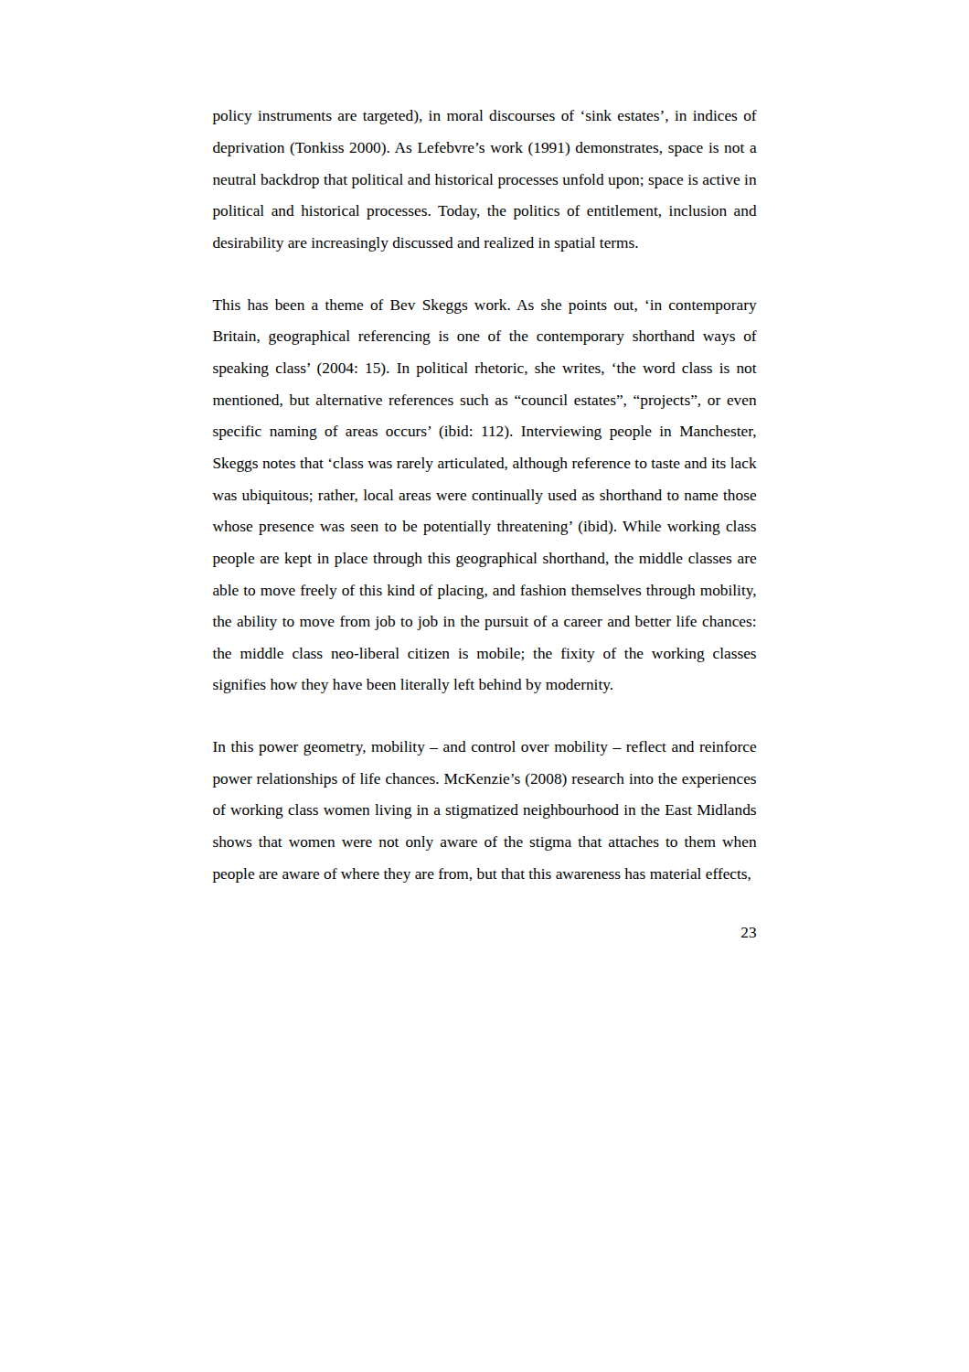policy instruments are targeted), in moral discourses of ‘sink estates’, in indices of deprivation (Tonkiss 2000). As Lefebvre’s work (1991) demonstrates, space is not a neutral backdrop that political and historical processes unfold upon; space is active in political and historical processes. Today, the politics of entitlement, inclusion and desirability are increasingly discussed and realized in spatial terms.
This has been a theme of Bev Skeggs work. As she points out, ‘in contemporary Britain, geographical referencing is one of the contemporary shorthand ways of speaking class’ (2004: 15). In political rhetoric, she writes, ‘the word class is not mentioned, but alternative references such as “council estates”, “projects”, or even specific naming of areas occurs’ (ibid: 112). Interviewing people in Manchester, Skeggs notes that ‘class was rarely articulated, although reference to taste and its lack was ubiquitous; rather, local areas were continually used as shorthand to name those whose presence was seen to be potentially threatening’ (ibid). While working class people are kept in place through this geographical shorthand, the middle classes are able to move freely of this kind of placing, and fashion themselves through mobility, the ability to move from job to job in the pursuit of a career and better life chances: the middle class neo-liberal citizen is mobile; the fixity of the working classes signifies how they have been literally left behind by modernity.
In this power geometry, mobility – and control over mobility – reflect and reinforce power relationships of life chances. McKenzie’s (2008) research into the experiences of working class women living in a stigmatized neighbourhood in the East Midlands shows that women were not only aware of the stigma that attaches to them when people are aware of where they are from, but that this awareness has material effects,
23